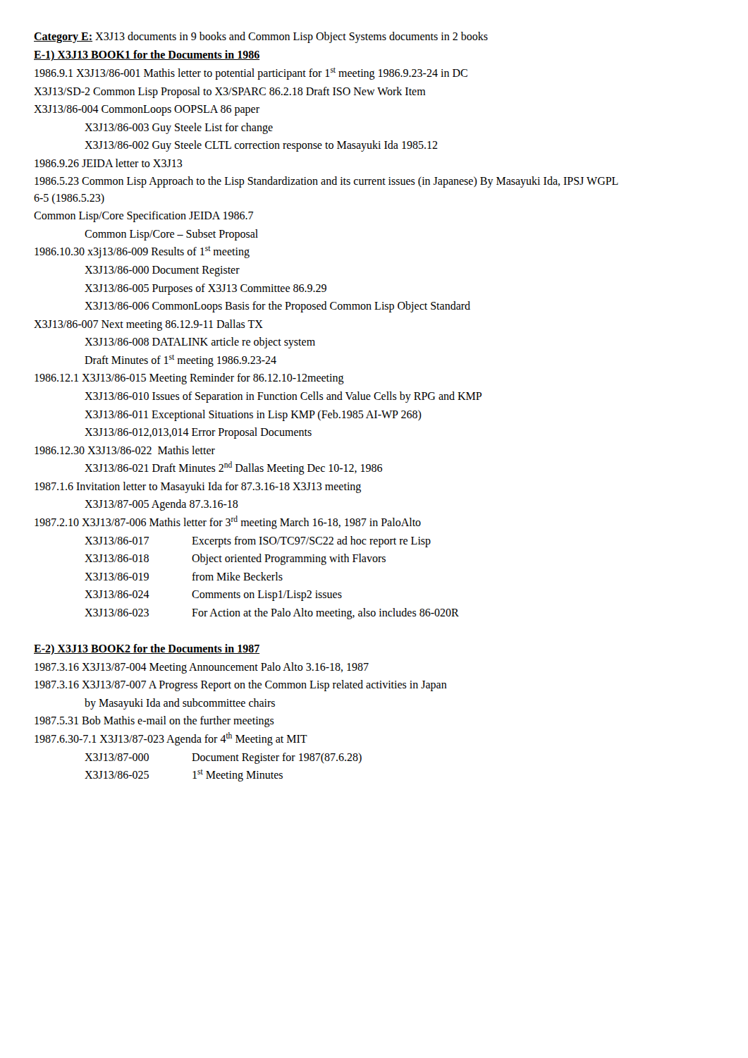Category E: X3J13 documents in 9 books and Common Lisp Object Systems documents in 2 books
E-1) X3J13 BOOK1 for the Documents in 1986
1986.9.1 X3J13/86-001 Mathis letter to potential participant for 1st meeting 1986.9.23-24 in DC
X3J13/SD-2 Common Lisp Proposal to X3/SPARC 86.2.18 Draft ISO New Work Item
X3J13/86-004 CommonLoops OOPSLA 86 paper
X3J13/86-003 Guy Steele List for change
X3J13/86-002 Guy Steele CLTL correction response to Masayuki Ida 1985.12
1986.9.26 JEIDA letter to X3J13
1986.5.23 Common Lisp Approach to the Lisp Standardization and its current issues (in Japanese) By Masayuki Ida, IPSJ WGPL 6-5 (1986.5.23)
Common Lisp/Core Specification JEIDA 1986.7
Common Lisp/Core – Subset Proposal
1986.10.30 x3j13/86-009 Results of 1st meeting
X3J13/86-000 Document Register
X3J13/86-005 Purposes of X3J13 Committee 86.9.29
X3J13/86-006 CommonLoops Basis for the Proposed Common Lisp Object Standard
X3J13/86-007 Next meeting 86.12.9-11 Dallas TX
X3J13/86-008 DATALINK article re object system
Draft Minutes of 1st meeting 1986.9.23-24
1986.12.1 X3J13/86-015 Meeting Reminder for 86.12.10-12meeting
X3J13/86-010 Issues of Separation in Function Cells and Value Cells by RPG and KMP
X3J13/86-011 Exceptional Situations in Lisp KMP (Feb.1985 AI-WP 268)
X3J13/86-012,013,014 Error Proposal Documents
1986.12.30 X3J13/86-022 Mathis letter
X3J13/86-021 Draft Minutes 2nd Dallas Meeting Dec 10-12, 1986
1987.1.6 Invitation letter to Masayuki Ida for 87.3.16-18 X3J13 meeting
X3J13/87-005 Agenda 87.3.16-18
1987.2.10 X3J13/87-006 Mathis letter for 3rd meeting March 16-18, 1987 in PaloAlto
X3J13/86-017 Excerpts from ISO/TC97/SC22 ad hoc report re Lisp
X3J13/86-018 Object oriented Programming with Flavors
X3J13/86-019from Mike Beckerls
X3J13/86-024 Comments on Lisp1/Lisp2 issues
X3J13/86-023 For Action at the Palo Alto meeting, also includes 86-020R
E-2) X3J13 BOOK2 for the Documents in 1987
1987.3.16 X3J13/87-004 Meeting Announcement Palo Alto 3.16-18, 1987
1987.3.16 X3J13/87-007 A Progress Report on the Common Lisp related activities in Japan
by Masayuki Ida and subcommittee chairs
1987.5.31 Bob Mathis e-mail on the further meetings
1987.6.30-7.1 X3J13/87-023 Agenda for 4th Meeting at MIT
X3J13/87-000 Document Register for 1987(87.6.28)
X3J13/86-0251st Meeting Minutes